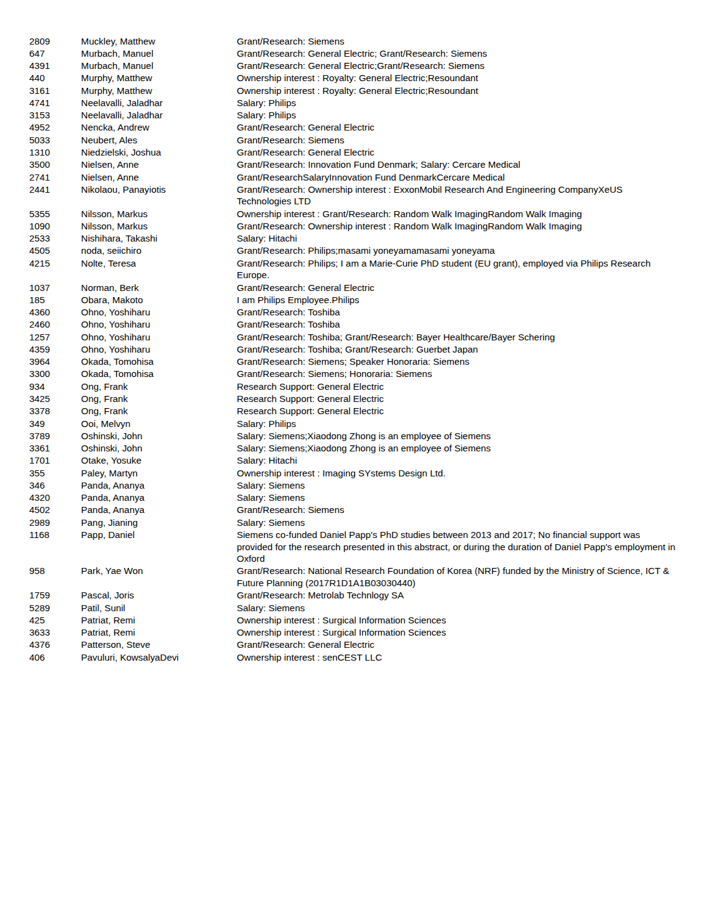| 2809 | Muckley, Matthew | Grant/Research: Siemens |
| 647 | Murbach, Manuel | Grant/Research: General Electric; Grant/Research: Siemens |
| 4391 | Murbach, Manuel | Grant/Research: General Electric;Grant/Research: Siemens |
| 440 | Murphy, Matthew | Ownership interest : Royalty: General Electric;Resoundant |
| 3161 | Murphy, Matthew | Ownership interest : Royalty: General Electric;Resoundant |
| 4741 | Neelavalli, Jaladhar | Salary: Philips |
| 3153 | Neelavalli, Jaladhar | Salary: Philips |
| 4952 | Nencka, Andrew | Grant/Research: General Electric |
| 5033 | Neubert, Ales | Grant/Research: Siemens |
| 1310 | Niedzielski, Joshua | Grant/Research: General Electric |
| 3500 | Nielsen, Anne | Grant/Research: Innovation Fund Denmark; Salary: Cercare Medical |
| 2741 | Nielsen, Anne | Grant/ResearchSalaryInnovation Fund DenmarkCercare Medical |
| 2441 | Nikolaou, Panayiotis | Grant/Research: Ownership interest : ExxonMobil Research And Engineering CompanyXeUS Technologies LTD |
| 5355 | Nilsson, Markus | Ownership interest : Grant/Research: Random Walk ImagingRandom Walk Imaging |
| 1090 | Nilsson, Markus | Grant/Research: Ownership interest : Random Walk ImagingRandom Walk Imaging |
| 2533 | Nishihara, Takashi | Salary: Hitachi |
| 4505 | noda, seiichiro | Grant/Research: Philips;masami yoneyamamasami yoneyama |
| 4215 | Nolte, Teresa | Grant/Research: Philips; I am a Marie-Curie PhD student (EU grant), employed via Philips Research Europe. |
| 1037 | Norman, Berk | Grant/Research: General Electric |
| 185 | Obara, Makoto | I am Philips Employee.Philips |
| 4360 | Ohno, Yoshiharu | Grant/Research: Toshiba |
| 2460 | Ohno, Yoshiharu | Grant/Research: Toshiba |
| 1257 | Ohno, Yoshiharu | Grant/Research: Toshiba; Grant/Research: Bayer Healthcare/Bayer Schering |
| 4359 | Ohno, Yoshiharu | Grant/Research: Toshiba; Grant/Research: Guerbet Japan |
| 3964 | Okada, Tomohisa | Grant/Research: Siemens; Speaker Honoraria: Siemens |
| 3300 | Okada, Tomohisa | Grant/Research: Siemens; Honoraria: Siemens |
| 934 | Ong, Frank | Research Support: General Electric |
| 3425 | Ong, Frank | Research Support: General Electric |
| 3378 | Ong, Frank | Research Support: General Electric |
| 349 | Ooi, Melvyn | Salary: Philips |
| 3789 | Oshinski, John | Salary: Siemens;Xiaodong Zhong is an employee of Siemens |
| 3361 | Oshinski, John | Salary: Siemens;Xiaodong Zhong is an employee of Siemens |
| 1701 | Otake, Yosuke | Salary: Hitachi |
| 355 | Paley, Martyn | Ownership interest : Imaging SYstems Design Ltd. |
| 346 | Panda, Ananya | Salary: Siemens |
| 4320 | Panda, Ananya | Salary: Siemens |
| 4502 | Panda, Ananya | Grant/Research: Siemens |
| 2989 | Pang, Jianing | Salary: Siemens |
| 1168 | Papp, Daniel | Siemens co-funded Daniel Papp's PhD studies between 2013 and 2017; No financial support was provided for the research presented in this abstract, or during the duration of Daniel Papp's employment in Oxford |
| 958 | Park, Yae Won | Grant/Research: National Research Foundation of Korea (NRF) funded by the Ministry of Science, ICT & Future Planning (2017R1D1A1B03030440) |
| 1759 | Pascal, Joris | Grant/Research: Metrolab Technlogy SA |
| 5289 | Patil, Sunil | Salary: Siemens |
| 425 | Patriat, Remi | Ownership interest : Surgical Information Sciences |
| 3633 | Patriat, Remi | Ownership interest : Surgical Information Sciences |
| 4376 | Patterson, Steve | Grant/Research: General Electric |
| 406 | Pavuluri, KowsalyaDevi | Ownership interest : senCEST LLC |